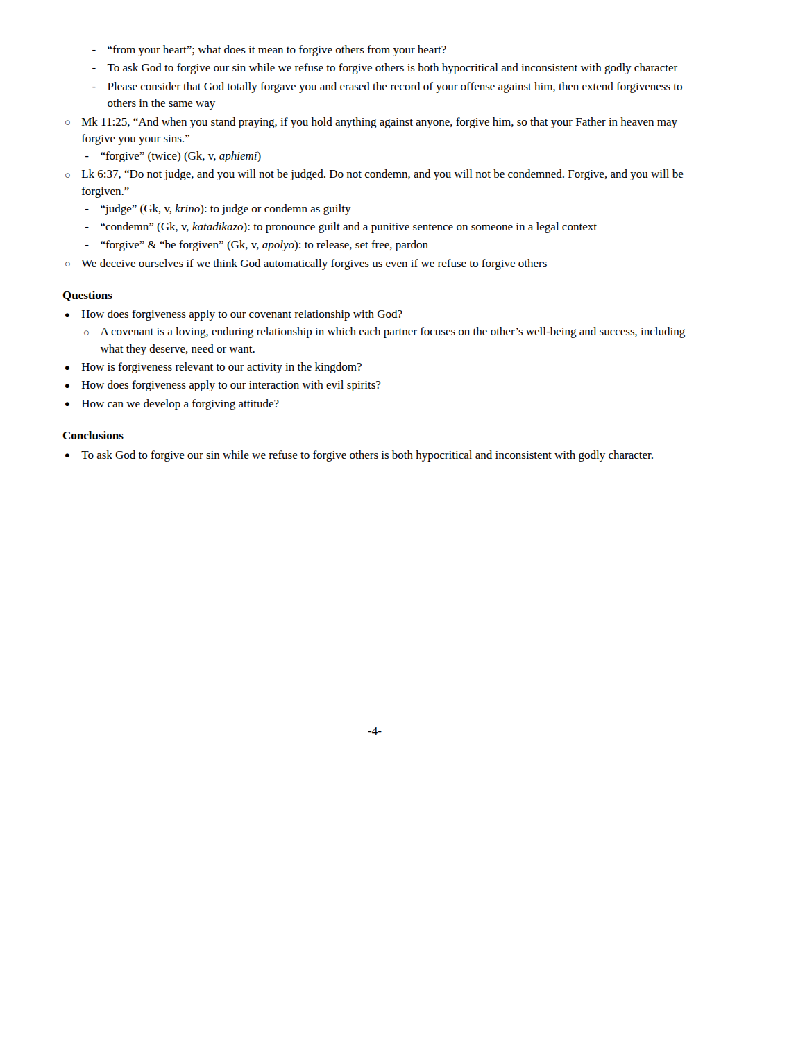“from your heart”; what does it mean to forgive others from your heart?
To ask God to forgive our sin while we refuse to forgive others is both hypocritical and inconsistent with godly character
Please consider that God totally forgave you and erased the record of your offense against him, then extend forgiveness to others in the same way
Mk 11:25, “And when you stand praying, if you hold anything against anyone, forgive him, so that your Father in heaven may forgive you your sins.”
“forgive” (twice) (Gk, v, aphiemi)
Lk 6:37, “Do not judge, and you will not be judged. Do not condemn, and you will not be condemned. Forgive, and you will be forgiven.”
“judge” (Gk, v, krino): to judge or condemn as guilty
“condemn” (Gk, v, katadikazo): to pronounce guilt and a punitive sentence on someone in a legal context
“forgive” & “be forgiven” (Gk, v, apolyo): to release, set free, pardon
We deceive ourselves if we think God automatically forgives us even if we refuse to forgive others
Questions
How does forgiveness apply to our covenant relationship with God?
A covenant is a loving, enduring relationship in which each partner focuses on the other’s well-being and success, including what they deserve, need or want.
How is forgiveness relevant to our activity in the kingdom?
How does forgiveness apply to our interaction with evil spirits?
How can we develop a forgiving attitude?
Conclusions
To ask God to forgive our sin while we refuse to forgive others is both hypocritical and inconsistent with godly character.
-4-